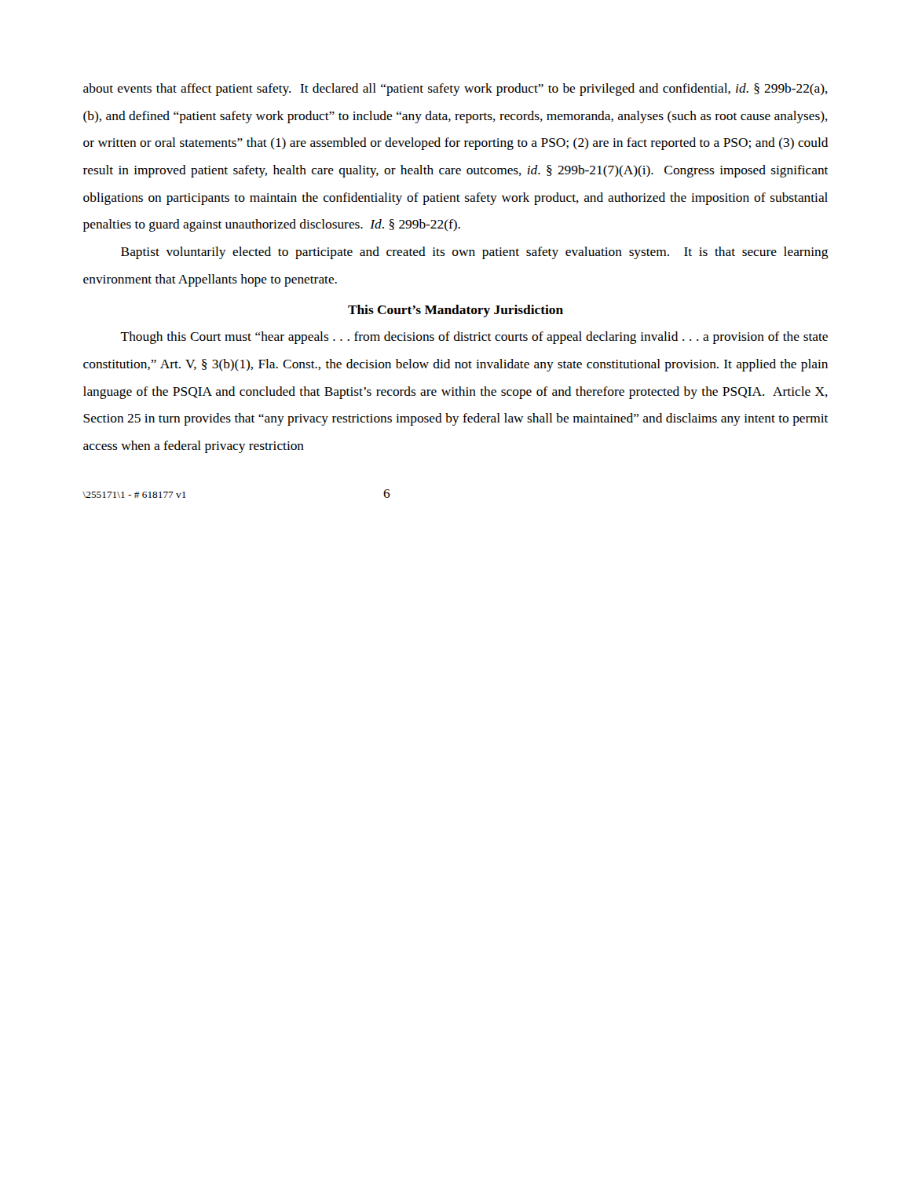about events that affect patient safety. It declared all “patient safety work product” to be privileged and confidential, id. § 299b-22(a), (b), and defined “patient safety work product” to include “any data, reports, records, memoranda, analyses (such as root cause analyses), or written or oral statements” that (1) are assembled or developed for reporting to a PSO; (2) are in fact reported to a PSO; and (3) could result in improved patient safety, health care quality, or health care outcomes, id. § 299b-21(7)(A)(i). Congress imposed significant obligations on participants to maintain the confidentiality of patient safety work product, and authorized the imposition of substantial penalties to guard against unauthorized disclosures. Id. § 299b-22(f).
Baptist voluntarily elected to participate and created its own patient safety evaluation system. It is that secure learning environment that Appellants hope to penetrate.
This Court’s Mandatory Jurisdiction
Though this Court must “hear appeals . . . from decisions of district courts of appeal declaring invalid . . . a provision of the state constitution,” Art. V, § 3(b)(1), Fla. Const., the decision below did not invalidate any state constitutional provision. It applied the plain language of the PSQIA and concluded that Baptist’s records are within the scope of and therefore protected by the PSQIA. Article X, Section 25 in turn provides that “any privacy restrictions imposed by federal law shall be maintained” and disclaims any intent to permit access when a federal privacy restriction
\255171\1 - # 618177 v1 6